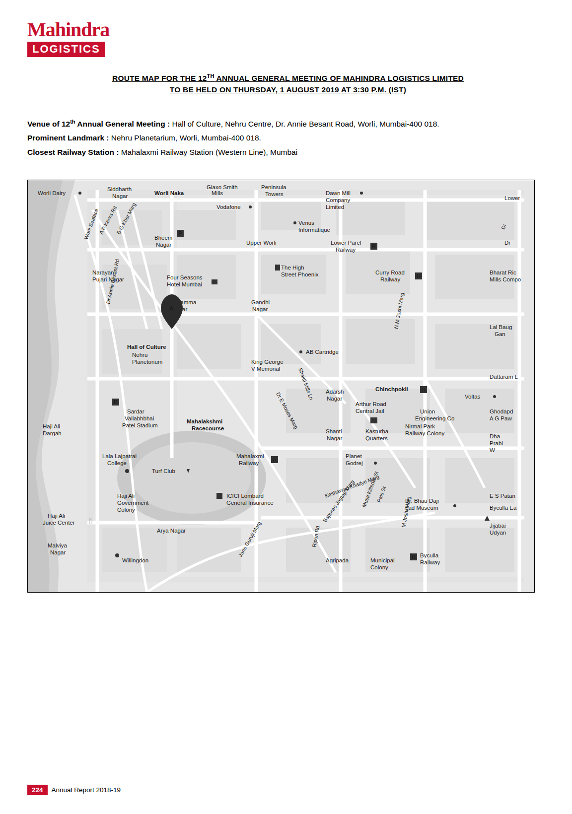Mahindra
LOGISTICS
ROUTE MAP FOR THE 12TH ANNUAL GENERAL MEETING OF MAHINDRA LOGISTICS LIMITED
TO BE HELD ON THURSDAY, 1 AUGUST 2019 AT 3:30 P.M. (IST)
Venue of 12th Annual General Meeting : Hall of Culture, Nehru Centre, Dr. Annie Besant Road, Worli, Mumbai-400 018.
Prominent Landmark : Nehru Planetarium, Worli, Mumbai-400 018.
Closest Railway Station : Mahalaxmi Railway Station (Western Line), Mumbai
Worli Dairy Siddharth Nagar Worli Naka Glaxo Smith Mills Peninsula Towers Dawn Mill Company Limited Lower Vodafone Venus Informatique Lower Parel Railway R Dr Bheem Nagar P Upper Worli Curry Road Railway R Bharat Ric Mills Compo The High Street Phoenix Narayan Pujari Nagar Four Seasons Hotel Mumbai Mariamma Nagar Gandhi Nagar Lal Baug Gan A Hall of Culture Nehru Planetorium King George V Memorial AB Cartridge Dattaram L Adarsh Nagar Chinchpokli R Arthur Road Central Jail Voltas Ghodapd A G Paw Union Engineering Co Sardar Vallabhbhai Patel Stadium P Mahalakshmi Racecourse Haji Ali Dargah Shanti Nagar Kasturba Quarters Nirmal Park Railway Colony Dha Prabl W Lala Lajpatrai College Mahalaxmi Railway R Planet Godrej Turf Club Haji Ali Government Colony ICICI Lombard General Insurance Dr. Bhau Daji Lad Museum E S Patan Byculla Ea Jijabai Udyan Haji Ali Juice Center 🍴 Arya Nagar Malviya Nagar Willingdon Agripada Municipal Colony Byculla Railway R Worli Seaface A P Kerva Rd B G Kher Marg Dr Annie Besant Rd Dr E Moses Marg Shakti Mills Ln N M Joshi Marg Keshavrao Khadye Marg Bapurao Jagtap Marg Musa Killedar St Pais St M Joshi Marg Ripon Rd Jane Guruji Marg Dr
224 Annual Report 2018-19